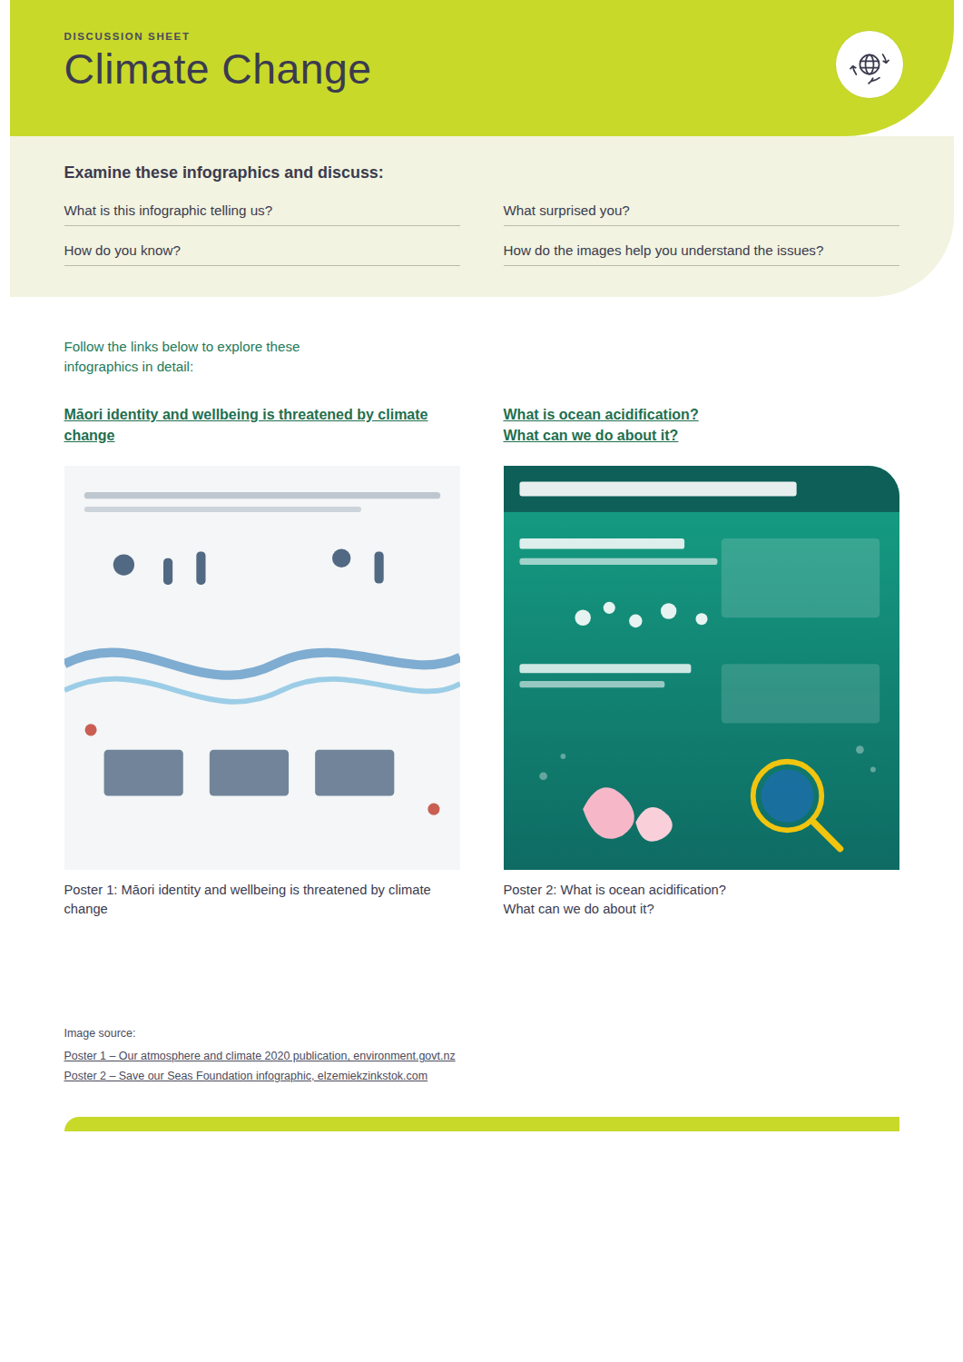Discussion Sheet
Climate Change
Examine these infographics and discuss:
What is this infographic telling us?
What surprised you?
How do you know?
How do the images help you understand the issues?
Follow the links below to explore these infographics in detail:
Māori identity and wellbeing is threatened by climate change What is ocean acidification?
What can we do about it?
Poster 1: Māori identity and wellbeing is threatened by climate change
Poster 2: What is ocean acidification?
What can we do about it?
Image source:
Poster 1 – Our atmosphere and climate 2020 publication, environment.govt.nz Poster 2 – Save our Seas Foundation infographic, elzemiekzinkstok.com